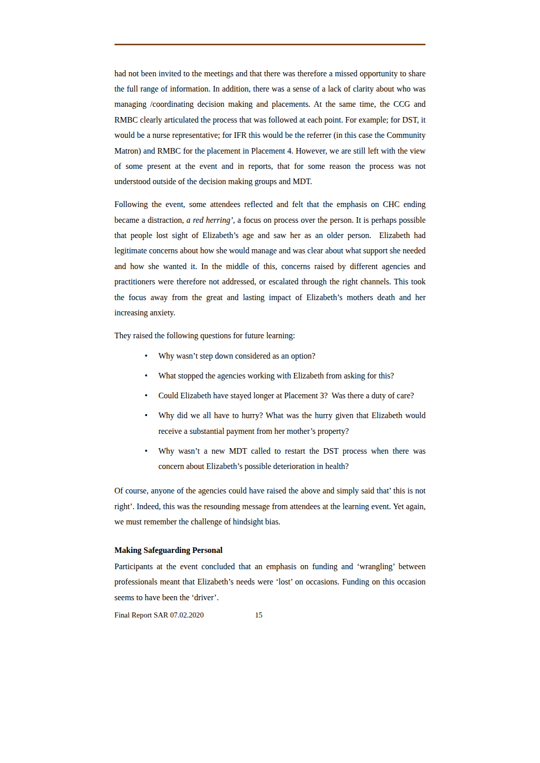had not been invited to the meetings and that there was therefore a missed opportunity to share the full range of information. In addition, there was a sense of a lack of clarity about who was managing /coordinating decision making and placements. At the same time, the CCG and RMBC clearly articulated the process that was followed at each point. For example; for DST, it would be a nurse representative; for IFR this would be the referrer (in this case the Community Matron) and RMBC for the placement in Placement 4. However, we are still left with the view of some present at the event and in reports, that for some reason the process was not understood outside of the decision making groups and MDT.
Following the event, some attendees reflected and felt that the emphasis on CHC ending became a distraction, a red herring’, a focus on process over the person. It is perhaps possible that people lost sight of Elizabeth’s age and saw her as an older person. Elizabeth had legitimate concerns about how she would manage and was clear about what support she needed and how she wanted it. In the middle of this, concerns raised by different agencies and practitioners were therefore not addressed, or escalated through the right channels. This took the focus away from the great and lasting impact of Elizabeth’s mothers death and her increasing anxiety.
They raised the following questions for future learning:
Why wasn’t step down considered as an option?
What stopped the agencies working with Elizabeth from asking for this?
Could Elizabeth have stayed longer at Placement 3? Was there a duty of care?
Why did we all have to hurry? What was the hurry given that Elizabeth would receive a substantial payment from her mother’s property?
Why wasn’t a new MDT called to restart the DST process when there was concern about Elizabeth’s possible deterioration in health?
Of course, anyone of the agencies could have raised the above and simply said that’ this is not right’. Indeed, this was the resounding message from attendees at the learning event. Yet again, we must remember the challenge of hindsight bias.
Making Safeguarding Personal
Participants at the event concluded that an emphasis on funding and ‘wrangling’ between professionals meant that Elizabeth’s needs were ‘lost’ on occasions. Funding on this occasion seems to have been the ‘driver’.
Final Report SAR 07.02.202015